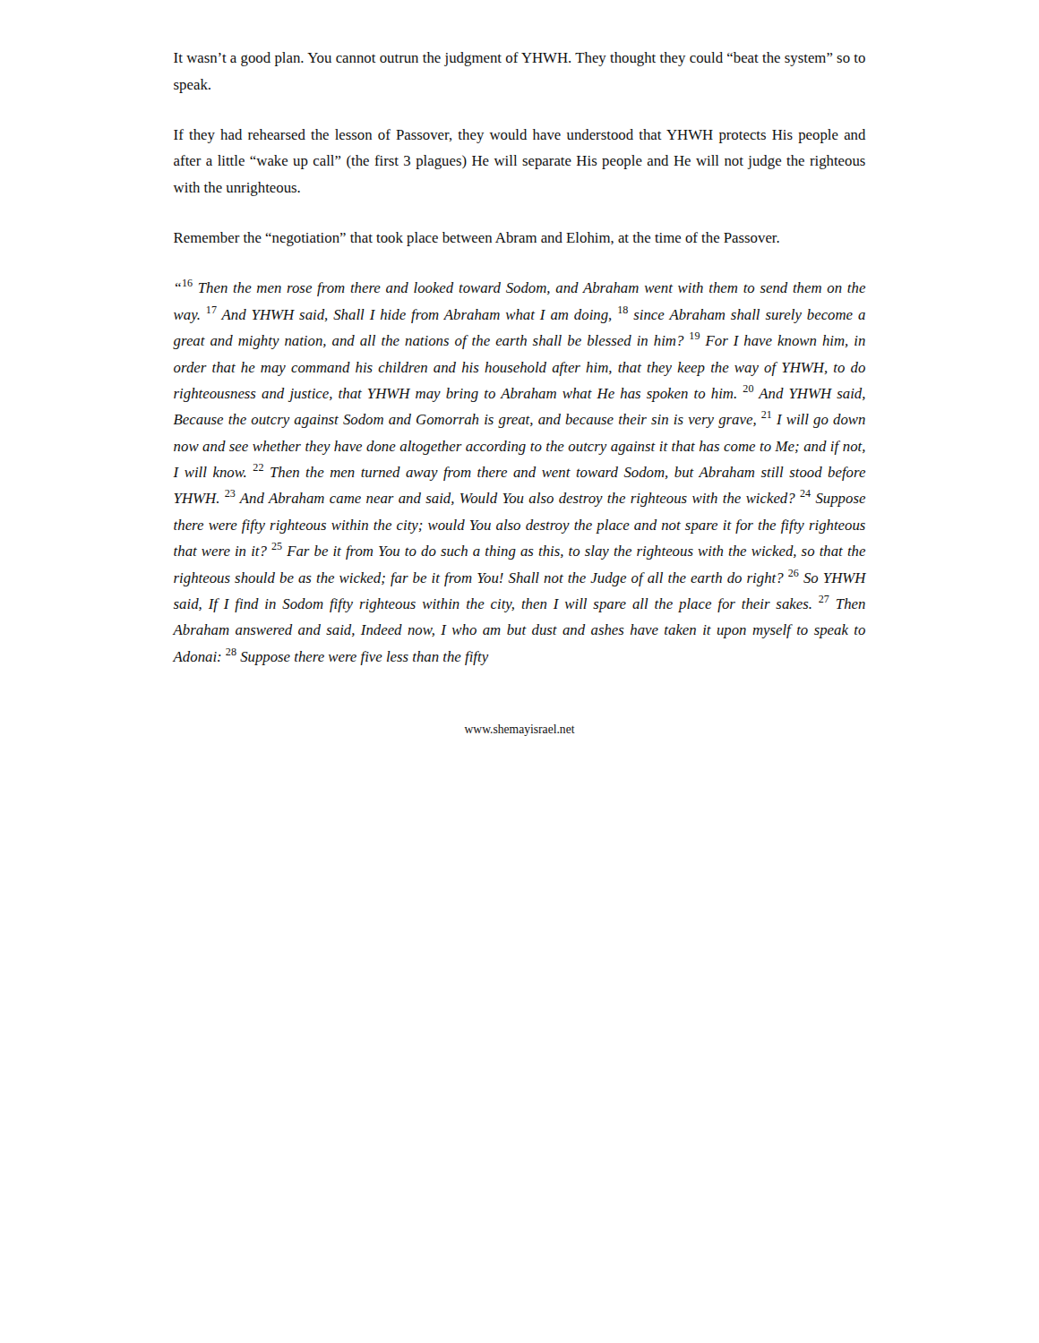It wasn’t a good plan. You cannot outrun the judgment of YHWH. They thought they could “beat the system” so to speak.
If they had rehearsed the lesson of Passover, they would have understood that YHWH protects His people and after a little “wake up call” (the first 3 plagues) He will separate His people and He will not judge the righteous with the unrighteous.
Remember the “negotiation” that took place between Abram and Elohim, at the time of the Passover.
“16 Then the men rose from there and looked toward Sodom, and Abraham went with them to send them on the way. 17 And YHWH said, Shall I hide from Abraham what I am doing, 18 since Abraham shall surely become a great and mighty nation, and all the nations of the earth shall be blessed in him? 19 For I have known him, in order that he may command his children and his household after him, that they keep the way of YHWH, to do righteousness and justice, that YHWH may bring to Abraham what He has spoken to him. 20 And YHWH said, Because the outcry against Sodom and Gomorrah is great, and because their sin is very grave, 21 I will go down now and see whether they have done altogether according to the outcry against it that has come to Me; and if not, I will know. 22 Then the men turned away from there and went toward Sodom, but Abraham still stood before YHWH. 23 And Abraham came near and said, Would You also destroy the righteous with the wicked? 24 Suppose there were fifty righteous within the city; would You also destroy the place and not spare it for the fifty righteous that were in it? 25 Far be it from You to do such a thing as this, to slay the righteous with the wicked, so that the righteous should be as the wicked; far be it from You! Shall not the Judge of all the earth do right? 26 So YHWH said, If I find in Sodom fifty righteous within the city, then I will spare all the place for their sakes. 27 Then Abraham answered and said, Indeed now, I who am but dust and ashes have taken it upon myself to speak to Adonai: 28 Suppose there were five less than the fifty
www.shemayisrael.net